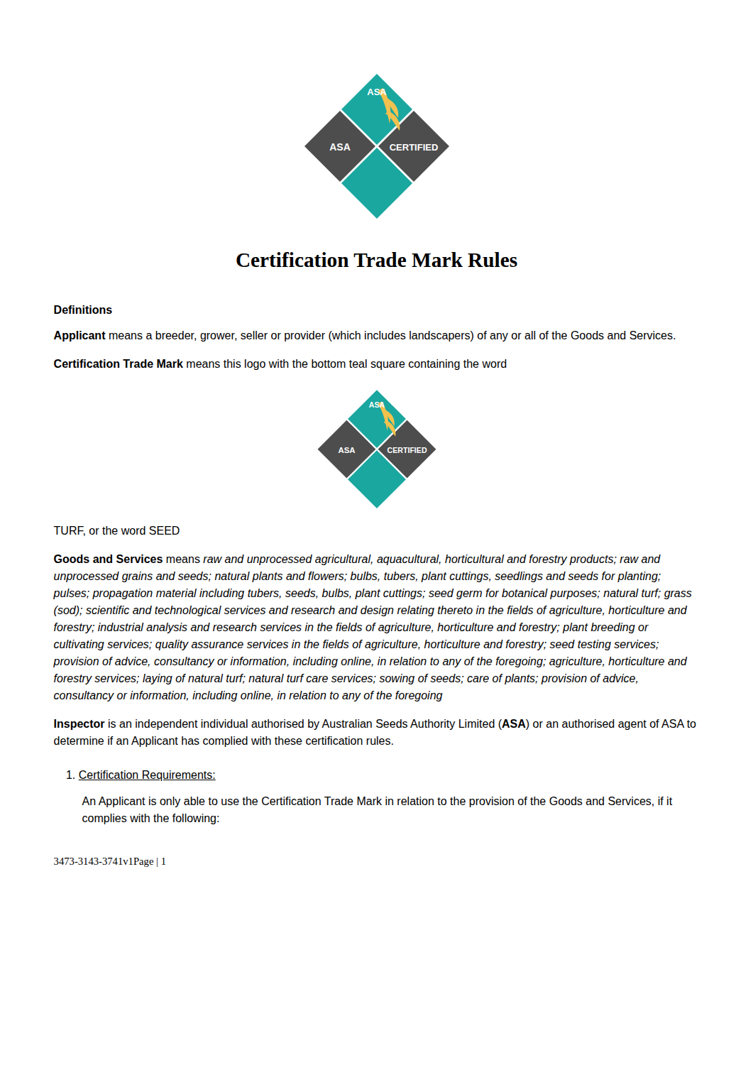ASA ASA CERTIFIED
Certification Trade Mark Rules
Definitions
Applicant means a breeder, grower, seller or provider (which includes landscapers) of any or all of the Goods and Services.
Certification Trade Mark means this logo with the bottom teal square containing the word
ASA ASA CERTIFIED
TURF, or the word SEED
Goods and Services means raw and unprocessed agricultural, aquacultural, horticultural and forestry products; raw and unprocessed grains and seeds; natural plants and flowers; bulbs, tubers, plant cuttings, seedlings and seeds for planting; pulses; propagation material including tubers, seeds, bulbs, plant cuttings; seed germ for botanical purposes; natural turf; grass (sod); scientific and technological services and research and design relating thereto in the fields of agriculture, horticulture and forestry; industrial analysis and research services in the fields of agriculture, horticulture and forestry; plant breeding or cultivating services; quality assurance services in the fields of agriculture, horticulture and forestry; seed testing services; provision of advice, consultancy or information, including online, in relation to any of the foregoing; agriculture, horticulture and forestry services; laying of natural turf; natural turf care services; sowing of seeds; care of plants; provision of advice, consultancy or information, including online, in relation to any of the foregoing
Inspector is an independent individual authorised by Australian Seeds Authority Limited (ASA) or an authorised agent of ASA to determine if an Applicant has complied with these certification rules.
Certification Requirements:
An Applicant is only able to use the Certification Trade Mark in relation to the provision of the Goods and Services, if it complies with the following:
3473-3143-3741v1Page | 1